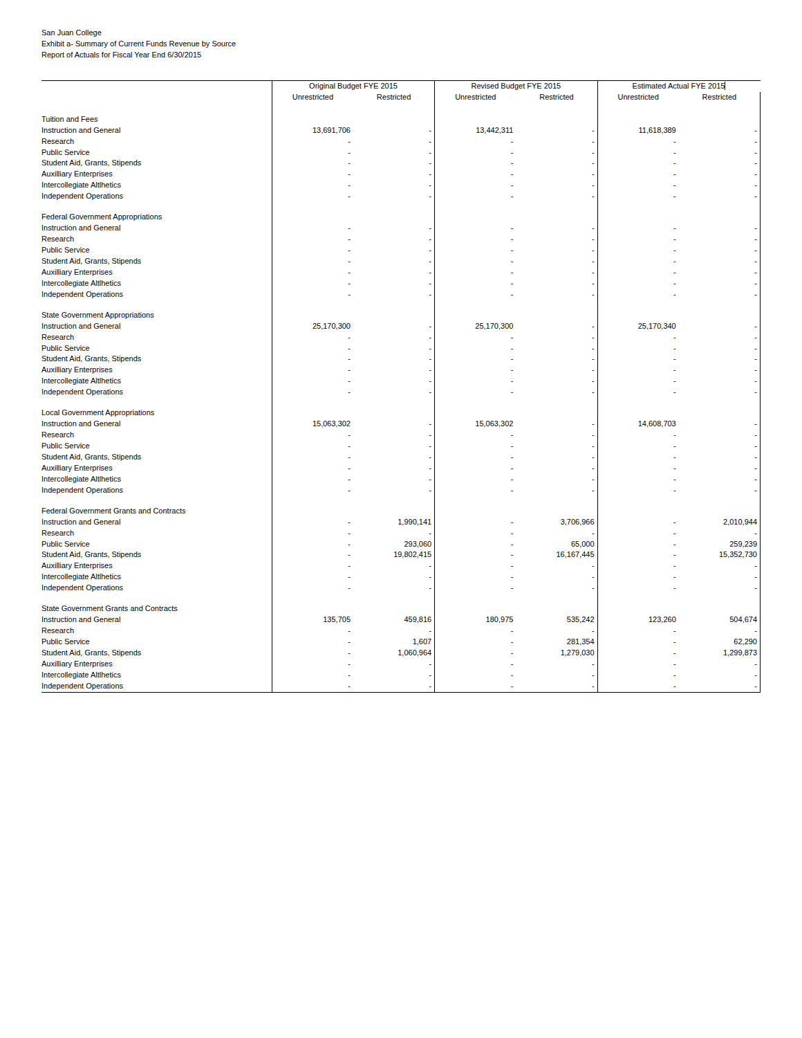San Juan College
Exhibit a- Summary of Current Funds Revenue by Source
Report of Actuals for Fiscal Year End 6/30/2015
| | Original Budget FYE 2015 | Revised Budget FYE 2015 | Estimated Actual FYE 2015 |
| | Unrestricted | Restricted | Unrestricted | Restricted | Unrestricted | Restricted |
| Tuition and Fees | | | | | | |
| Instruction and General | 13,691,706 | - | 13,442,311 | - | 11,618,389 | - |
| Research | - | - | - | - | - | - |
| Public Service | - | - | - | - | - | - |
| Student Aid, Grants, Stipends | - | - | - | - | - | - |
| Auxilliary Enterprises | - | - | - | - | - | - |
| Intercollegiate Altlhetics | - | - | - | - | - | - |
| Independent Operations | - | - | - | - | - | - |
| Federal Government Appropriations | | | | | | |
| Instruction and General | - | - | - | - | - | - |
| Research | - | - | - | - | - | - |
| Public Service | - | - | - | - | - | - |
| Student Aid, Grants, Stipends | - | - | - | - | - | - |
| Auxilliary Enterprises | - | - | - | - | - | - |
| Intercollegiate Altlhetics | - | - | - | - | - | - |
| Independent Operations | - | - | - | - | - | - |
| State Government Appropriations | | | | | | |
| Instruction and General | 25,170,300 | - | 25,170,300 | - | 25,170,340 | - |
| Research | - | - | - | - | - | - |
| Public Service | - | - | - | - | - | - |
| Student Aid, Grants, Stipends | - | - | - | - | - | - |
| Auxilliary Enterprises | - | - | - | - | - | - |
| Intercollegiate Altlhetics | - | - | - | - | - | - |
| Independent Operations | - | - | - | - | - | - |
| Local Government Appropriations | | | | | | |
| Instruction and General | 15,063,302 | - | 15,063,302 | - | 14,608,703 | - |
| Research | - | - | - | - | - | - |
| Public Service | - | - | - | - | - | - |
| Student Aid, Grants, Stipends | - | - | - | - | - | - |
| Auxilliary Enterprises | - | - | - | - | - | - |
| Intercollegiate Altlhetics | - | - | - | - | - | - |
| Independent Operations | - | - | - | - | - | - |
| Federal Government Grants and Contracts | | | | | | |
| Instruction and General | - | 1,990,141 | - | 3,706,966 | - | 2,010,944 |
| Research | - | - | - | - | - | - |
| Public Service | - | 293,060 | - | 65,000 | - | 259,239 |
| Student Aid, Grants, Stipends | - | 19,802,415 | - | 16,167,445 | - | 15,352,730 |
| Auxilliary Enterprises | - | - | - | - | - | - |
| Intercollegiate Altlhetics | - | - | - | - | - | - |
| Independent Operations | - | - | - | - | - | - |
| State Government Grants and Contracts | | | | | | |
| Instruction and General | 135,705 | 459,816 | 180,975 | 535,242 | 123,260 | 504,674 |
| Research | - | - | - | - | - | - |
| Public Service | - | 1,607 | - | 281,354 | - | 62,290 |
| Student Aid, Grants, Stipends | - | 1,060,964 | - | 1,279,030 | - | 1,299,873 |
| Auxilliary Enterprises | - | - | - | - | - | - |
| Intercollegiate Altlhetics | - | - | - | - | - | - |
| Independent Operations | - | - | - | - | - | - |